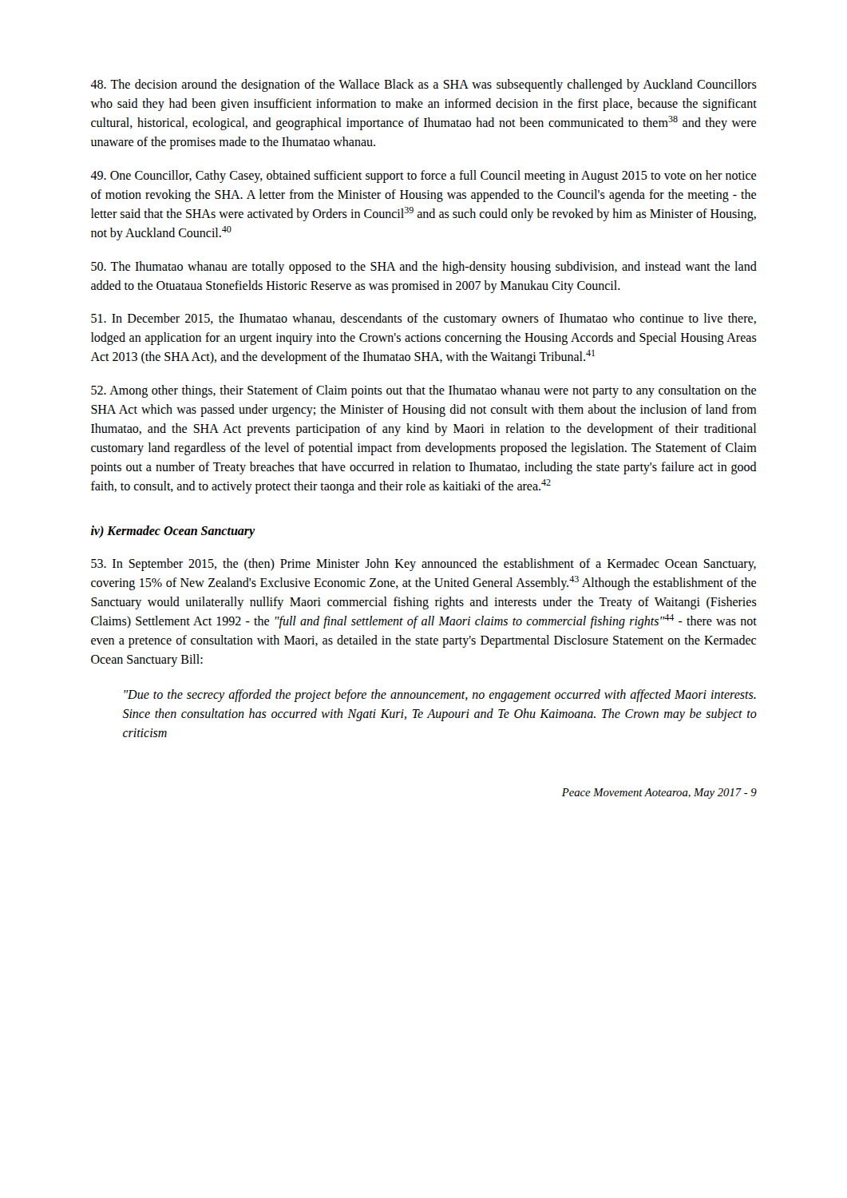48. The decision around the designation of the Wallace Black as a SHA was subsequently challenged by Auckland Councillors who said they had been given insufficient information to make an informed decision in the first place, because the significant cultural, historical, ecological, and geographical importance of Ihumatao had not been communicated to them38 and they were unaware of the promises made to the Ihumatao whanau.
49. One Councillor, Cathy Casey, obtained sufficient support to force a full Council meeting in August 2015 to vote on her notice of motion revoking the SHA. A letter from the Minister of Housing was appended to the Council's agenda for the meeting - the letter said that the SHAs were activated by Orders in Council39 and as such could only be revoked by him as Minister of Housing, not by Auckland Council.40
50. The Ihumatao whanau are totally opposed to the SHA and the high-density housing subdivision, and instead want the land added to the Otuataua Stonefields Historic Reserve as was promised in 2007 by Manukau City Council.
51. In December 2015, the Ihumatao whanau, descendants of the customary owners of Ihumatao who continue to live there, lodged an application for an urgent inquiry into the Crown's actions concerning the Housing Accords and Special Housing Areas Act 2013 (the SHA Act), and the development of the Ihumatao SHA, with the Waitangi Tribunal.41
52. Among other things, their Statement of Claim points out that the Ihumatao whanau were not party to any consultation on the SHA Act which was passed under urgency; the Minister of Housing did not consult with them about the inclusion of land from Ihumatao, and the SHA Act prevents participation of any kind by Maori in relation to the development of their traditional customary land regardless of the level of potential impact from developments proposed the legislation. The Statement of Claim points out a number of Treaty breaches that have occurred in relation to Ihumatao, including the state party's failure act in good faith, to consult, and to actively protect their taonga and their role as kaitiaki of the area.42
iv) Kermadec Ocean Sanctuary
53. In September 2015, the (then) Prime Minister John Key announced the establishment of a Kermadec Ocean Sanctuary, covering 15% of New Zealand's Exclusive Economic Zone, at the United General Assembly.43 Although the establishment of the Sanctuary would unilaterally nullify Maori commercial fishing rights and interests under the Treaty of Waitangi (Fisheries Claims) Settlement Act 1992 - the "full and final settlement of all Maori claims to commercial fishing rights"44 - there was not even a pretence of consultation with Maori, as detailed in the state party's Departmental Disclosure Statement on the Kermadec Ocean Sanctuary Bill:
"Due to the secrecy afforded the project before the announcement, no engagement occurred with affected Maori interests. Since then consultation has occurred with Ngati Kuri, Te Aupouri and Te Ohu Kaimoana. The Crown may be subject to criticism
Peace Movement Aotearoa, May 2017 - 9